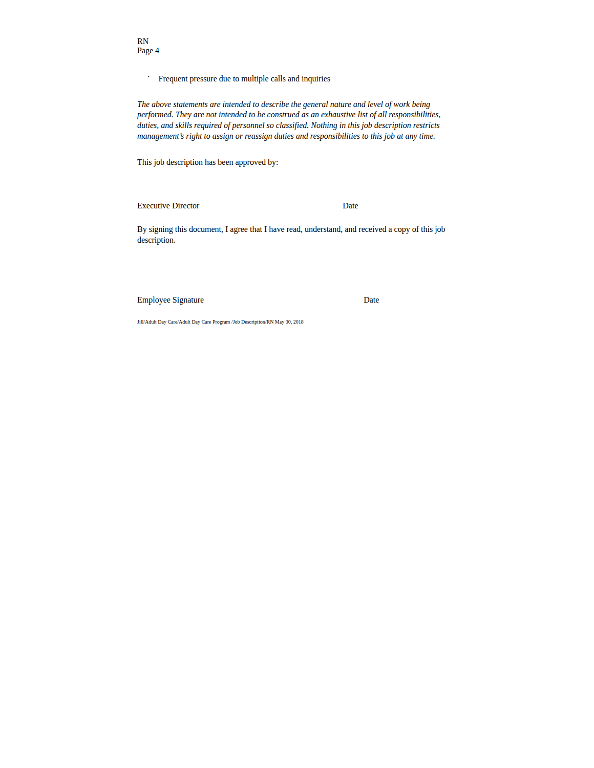RN
Page 4
Frequent pressure due to multiple calls and inquiries
The above statements are intended to describe the general nature and level of work being performed. They are not intended to be construed as an exhaustive list of all responsibilities, duties, and skills required of personnel so classified. Nothing in this job description restricts management’s right to assign or reassign duties and responsibilities to this job at any time.
This job description has been approved by:
Executive Director Date
By signing this document, I agree that I have read, understand, and received a copy of this job description.
Employee Signature Date
Jill/Adult Day Care/Adult Day Care Program /Job Description/RN May 30, 2018